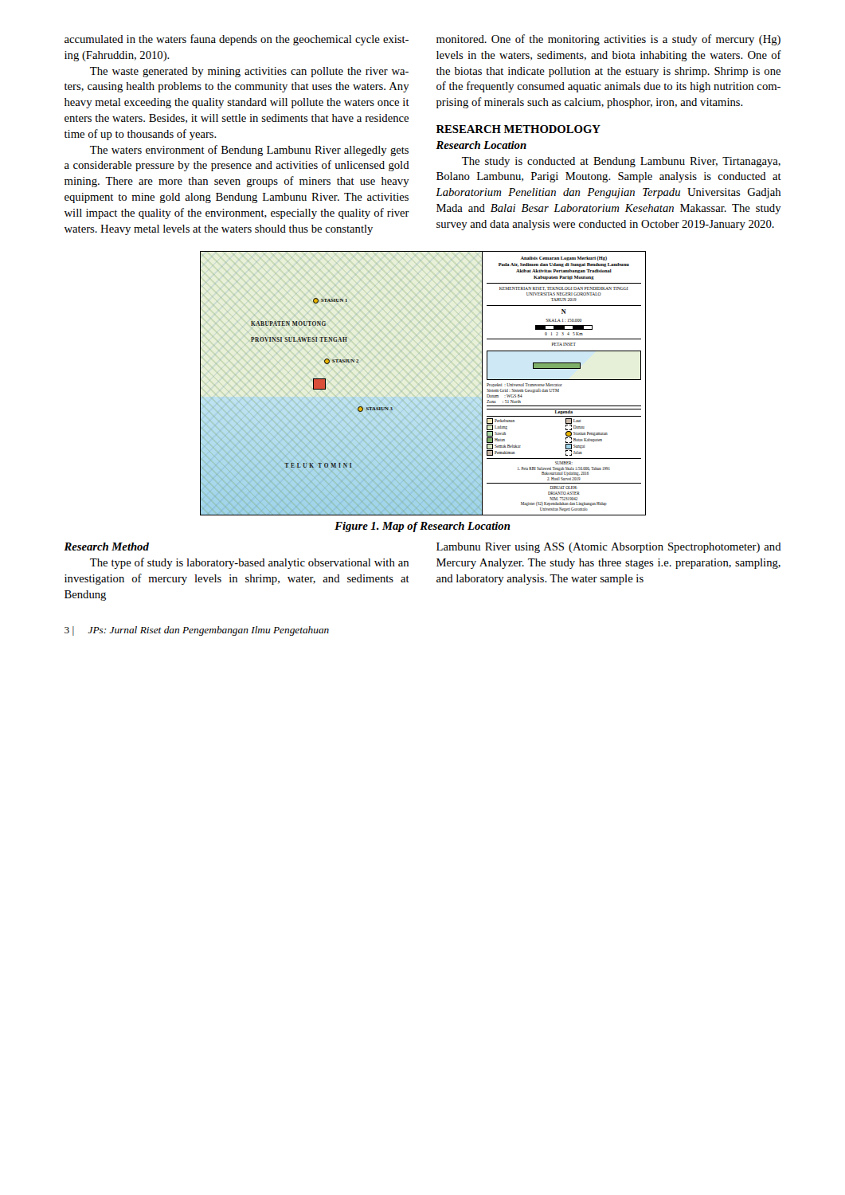accumulated in the waters fauna depends on the geochemical cycle existing (Fahruddin, 2010).
The waste generated by mining activities can pollute the river waters, causing health problems to the community that uses the waters. Any heavy metal exceeding the quality standard will pollute the waters once it enters the waters. Besides, it will settle in sediments that have a residence time of up to thousands of years.
The waters environment of Bendung Lambunu River allegedly gets a considerable pressure by the presence and activities of unlicensed gold mining. There are more than seven groups of miners that use heavy equipment to mine gold along Bendung Lambunu River. The activities will impact the quality of the environment, especially the quality of river waters. Heavy metal levels at the waters should thus be constantly
monitored. One of the monitoring activities is a study of mercury (Hg) levels in the waters, sediments, and biota inhabiting the waters. One of the biotas that indicate pollution at the estuary is shrimp. Shrimp is one of the frequently consumed aquatic animals due to its high nutrition comprising of minerals such as calcium, phosphor, iron, and vitamins.
RESEARCH METHODOLOGY
Research Location
The study is conducted at Bendung Lambunu River, Tirtanagaya, Bolano Lambunu, Parigi Moutong. Sample analysis is conducted at Laboratorium Penelitian dan Pengujian Terpadu Universitas Gadjah Mada and Balai Besar Laboratorium Kesehatan Makassar. The study survey and data analysis were conducted in October 2019-January 2020.
KABUPATEN MOUTONG
PROVINSI SULAWESI TENGAH
T E L U K T O M I N I
STASIUN 1
STASIUN 2
STASIUN 3
Analisis Cemaran Logam Merkuri (Hg)
Pada Air, Sedimen dan Udang di Sungai Bendung Lambunu
Akibat Aktivitas Pertambangan Tradisional
Kabupaten Parigi Moutong
KEMENTERIAN RISET, TEKNOLOGI DAN PENDIDIKAN TINGGI
UNIVERSITAS NEGERI GORONTALO
TAHUN 2019
N
SKALA 1 : 150.000
0 1 2 3 4 5 Km
PETA INSET
Proyeksi : Universal Transverse Mercator
Sistem Grid : Sistem Geografi dan UTM
Datum : WGS 84
Zona : 51 North
Legenda
Perkebunan
Laut
Ladang
Danau
Sawah
Stasiun Pengamatan
Hutan
Batas Kabupaten
Semak Belukar
Sungai
Pemukiman
Jalan
SUMBER:
1. Peta RBI Sulawesi Tengah Skala 1:50.000, Tahun 1991
Bakosurtanal Updating, 2016
2. Hasil Survei 2019
DIBUAT OLEH:
DRIANTO ASTER
NIM. 752319042
Magister (S2) Kependudukan dan Lingkungan Hidup
Universitas Negeri Gorontalo
Figure 1. Map of Research Location
Research Method
The type of study is laboratory-based analytic observational with an investigation of mercury levels in shrimp, water, and sediments at Bendung
Lambunu River using ASS (Atomic Absorption Spectrophotometer) and Mercury Analyzer. The study has three stages i.e. preparation, sampling, and laboratory analysis. The water sample is
3 | JPs: Jurnal Riset dan Pengembangan Ilmu Pengetahuan